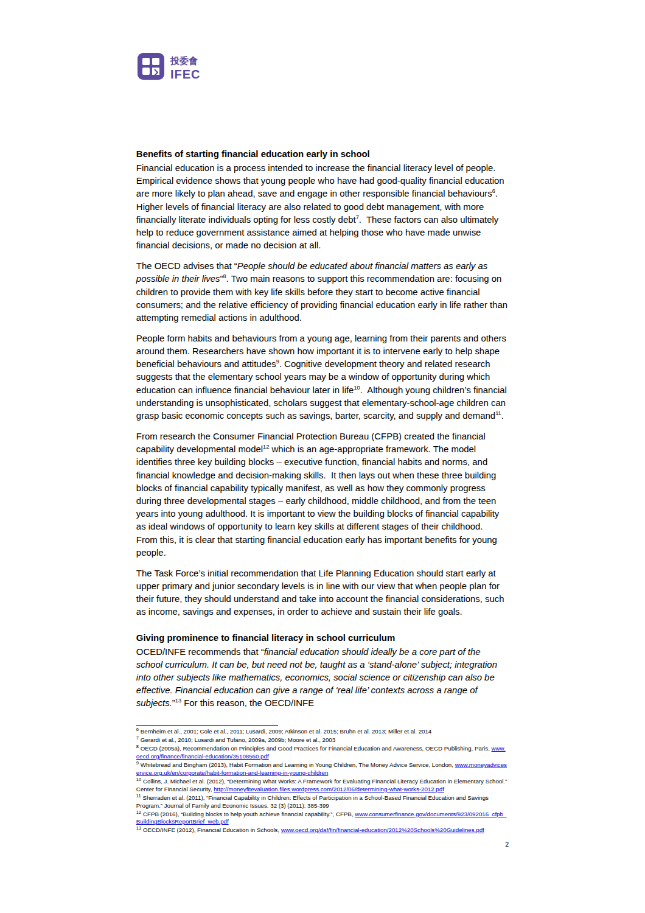投委會 IFEC
Benefits of starting financial education early in school
Financial education is a process intended to increase the financial literacy level of people. Empirical evidence shows that young people who have had good-quality financial education are more likely to plan ahead, save and engage in other responsible financial behaviours6. Higher levels of financial literacy are also related to good debt management, with more financially literate individuals opting for less costly debt7. These factors can also ultimately help to reduce government assistance aimed at helping those who have made unwise financial decisions, or made no decision at all.
The OECD advises that “People should be educated about financial matters as early as possible in their lives”8. Two main reasons to support this recommendation are: focusing on children to provide them with key life skills before they start to become active financial consumers; and the relative efficiency of providing financial education early in life rather than attempting remedial actions in adulthood.
People form habits and behaviours from a young age, learning from their parents and others around them. Researchers have shown how important it is to intervene early to help shape beneficial behaviours and attitudes9. Cognitive development theory and related research suggests that the elementary school years may be a window of opportunity during which education can influence financial behaviour later in life10. Although young children’s financial understanding is unsophisticated, scholars suggest that elementary-school-age children can grasp basic economic concepts such as savings, barter, scarcity, and supply and demand11.
From research the Consumer Financial Protection Bureau (CFPB) created the financial capability developmental model12 which is an age-appropriate framework. The model identifies three key building blocks – executive function, financial habits and norms, and financial knowledge and decision-making skills. It then lays out when these three building blocks of financial capability typically manifest, as well as how they commonly progress during three developmental stages – early childhood, middle childhood, and from the teen years into young adulthood. It is important to view the building blocks of financial capability as ideal windows of opportunity to learn key skills at different stages of their childhood. From this, it is clear that starting financial education early has important benefits for young people.
The Task Force’s initial recommendation that Life Planning Education should start early at upper primary and junior secondary levels is in line with our view that when people plan for their future, they should understand and take into account the financial considerations, such as income, savings and expenses, in order to achieve and sustain their life goals.
Giving prominence to financial literacy in school curriculum
OCED/INFE recommends that “financial education should ideally be a core part of the school curriculum. It can be, but need not be, taught as a ‘stand-alone’ subject; integration into other subjects like mathematics, economics, social science or citizenship can also be effective. Financial education can give a range of ‘real life’ contexts across a range of subjects.”13 For this reason, the OECD/INFE
6 Bernheim et al., 2001; Cole et al., 2011; Lusardi, 2009; Atkinson et al. 2015; Bruhn et al. 2013; Miller et al. 2014
7 Gerardi et al., 2010; Lusardi and Tufano, 2009a, 2009b; Moore et al., 2003
8 OECD (2005a), Recommendation on Principles and Good Practices for Financial Education and Awareness, OECD Publishing, Paris, www.oecd.org/finance/financial-education/35108560.pdf
9 Whitebread and Bingham (2013), Habit Formation and Learning in Young Children, The Money Advice Service, London, www.moneyadviceservice.org.uk/en/corporate/habit-formation-and-learning-in-young-children
10 Collins, J. Michael et al. (2012), “Determining What Works: A Framework for Evaluating Financial Literacy Education in Elementary School.” Center for Financial Security, http://moneyfitevaluation.files.wordpress.com/2012/06/determining-what-works-2012.pdf
11 Sherraden et al. (2011), “Financial Capability in Children: Effects of Participation in a School-Based Financial Education and Savings Program.” Journal of Family and Economic Issues. 32 (3) (2011): 385-399
12 CFPB (2016), “Building blocks to help youth achieve financial capability.”, CFPB, www.consumerfinance.gov/documents/923/092016_cfpb_BuildingBlocksReportBrief_web.pdf
13 OECD/INFE (2012), Financial Education in Schools, www.oecd.org/daf/fin/financial-education/2012%20Schools%20Guidelines.pdf
2